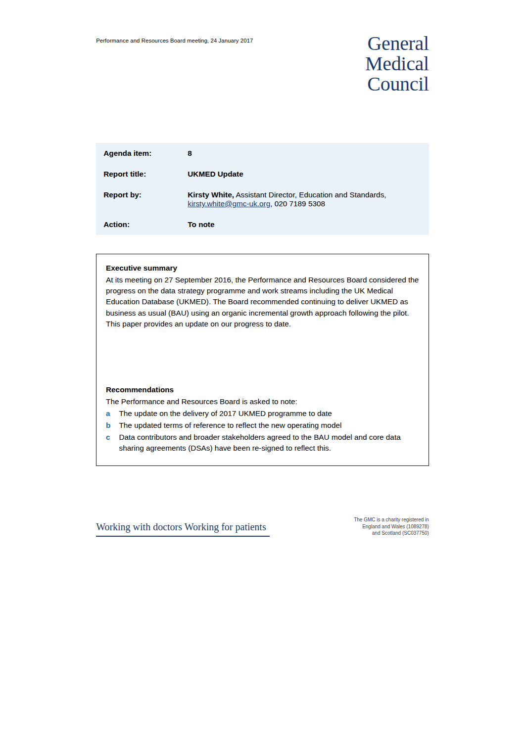Performance and Resources Board meeting, 24 January 2017
General
Medical
Council
| Agenda item: | 8 |
| Report title: | UKMED Update |
| Report by: | Kirsty White, Assistant Director, Education and Standards, kirsty.white@gmc-uk.org , 020 7189 5308 |
| Action: | To note |
Executive summary
At its meeting on 27 September 2016, the Performance and Resources Board considered the progress on the data strategy programme and work streams including the UK Medical Education Database (UKMED). The Board recommended continuing to deliver UKMED as business as usual (BAU) using an organic incremental growth approach following the pilot. This paper provides an update on our progress to date.
Recommendations
The Performance and Resources Board is asked to note:
a The update on the delivery of 2017 UKMED programme to date
b The updated terms of reference to reflect the new operating model
c Data contributors and broader stakeholders agreed to the BAU model and core data sharing agreements (DSAs) have been re-signed to reflect this.
Working with doctors Working for patients
The GMC is a charity registered in
England and Wales (1089278)
and Scotland (SC037750)